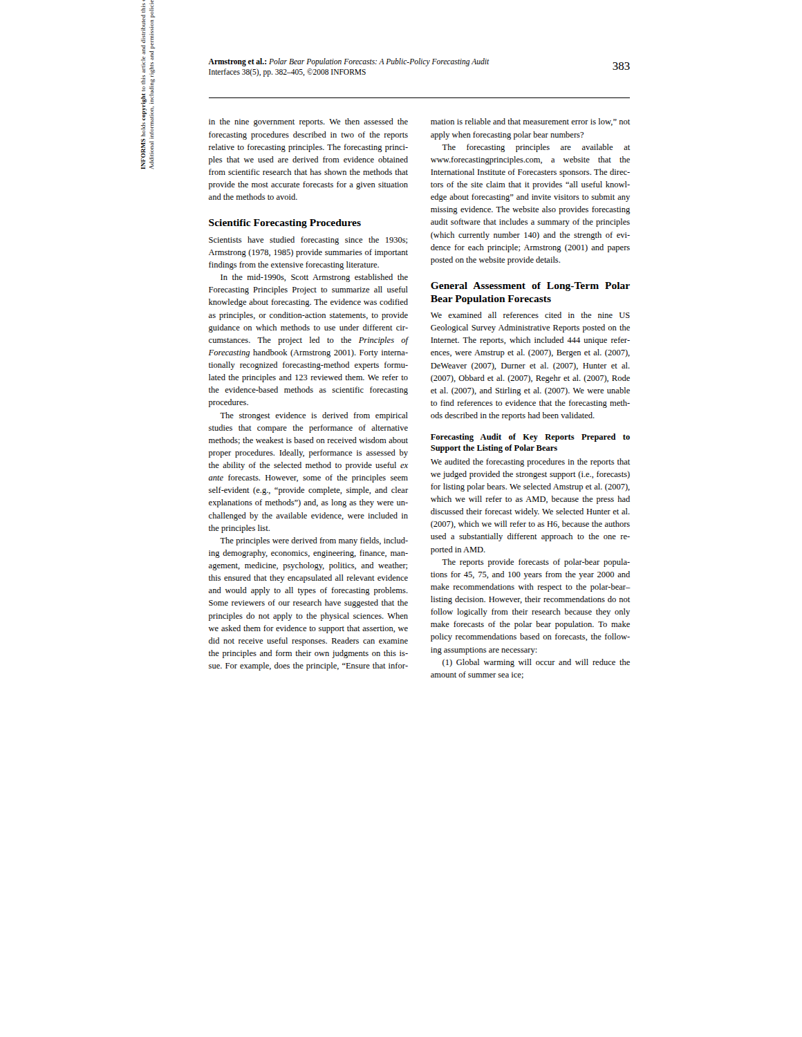INFORMS holds copyright to this article and distributed this copy as a courtesy to the author(s). Additional information, including rights and permission policies, is available at http://journals.informs.org/.
Armstrong et al.: Polar Bear Population Forecasts: A Public-Policy Forecasting Audit Interfaces 38(5), pp. 382–405, ©2008 INFORMS
383
in the nine government reports. We then assessed the forecasting procedures described in two of the reports relative to forecasting principles. The forecasting principles that we used are derived from evidence obtained from scientific research that has shown the methods that provide the most accurate forecasts for a given situation and the methods to avoid.
Scientific Forecasting Procedures
Scientists have studied forecasting since the 1930s; Armstrong (1978, 1985) provide summaries of important findings from the extensive forecasting literature.
In the mid-1990s, Scott Armstrong established the Forecasting Principles Project to summarize all useful knowledge about forecasting. The evidence was codified as principles, or condition-action statements, to provide guidance on which methods to use under different circumstances. The project led to the Principles of Forecasting handbook (Armstrong 2001). Forty internationally recognized forecasting-method experts formulated the principles and 123 reviewed them. We refer to the evidence-based methods as scientific forecasting procedures.
The strongest evidence is derived from empirical studies that compare the performance of alternative methods; the weakest is based on received wisdom about proper procedures. Ideally, performance is assessed by the ability of the selected method to provide useful ex ante forecasts. However, some of the principles seem self-evident (e.g., “provide complete, simple, and clear explanations of methods”) and, as long as they were unchallenged by the available evidence, were included in the principles list.
The principles were derived from many fields, including demography, economics, engineering, finance, management, medicine, psychology, politics, and weather; this ensured that they encapsulated all relevant evidence and would apply to all types of forecasting problems. Some reviewers of our research have suggested that the principles do not apply to the physical sciences. When we asked them for evidence to support that assertion, we did not receive useful responses. Readers can examine the principles and form their own judgments on this issue. For example, does the principle, “Ensure that information is reliable and that measurement error is low,” not apply when forecasting polar bear numbers?
The forecasting principles are available at www.forecastingprinciples.com, a website that the International Institute of Forecasters sponsors. The directors of the site claim that it provides “all useful knowledge about forecasting” and invite visitors to submit any missing evidence. The website also provides forecasting audit software that includes a summary of the principles (which currently number 140) and the strength of evidence for each principle; Armstrong (2001) and papers posted on the website provide details.
General Assessment of Long-Term Polar Bear Population Forecasts
We examined all references cited in the nine US Geological Survey Administrative Reports posted on the Internet. The reports, which included 444 unique references, were Amstrup et al. (2007), Bergen et al. (2007), DeWeaver (2007), Durner et al. (2007), Hunter et al. (2007), Obbard et al. (2007), Regehr et al. (2007), Rode et al. (2007), and Stirling et al. (2007). We were unable to find references to evidence that the forecasting methods described in the reports had been validated.
Forecasting Audit of Key Reports Prepared to Support the Listing of Polar Bears
We audited the forecasting procedures in the reports that we judged provided the strongest support (i.e., forecasts) for listing polar bears. We selected Amstrup et al. (2007), which we will refer to as AMD, because the press had discussed their forecast widely. We selected Hunter et al. (2007), which we will refer to as H6, because the authors used a substantially different approach to the one reported in AMD.
The reports provide forecasts of polar-bear populations for 45, 75, and 100 years from the year 2000 and make recommendations with respect to the polar-bear–listing decision. However, their recommendations do not follow logically from their research because they only make forecasts of the polar bear population. To make policy recommendations based on forecasts, the following assumptions are necessary:
(1) Global warming will occur and will reduce the amount of summer sea ice;